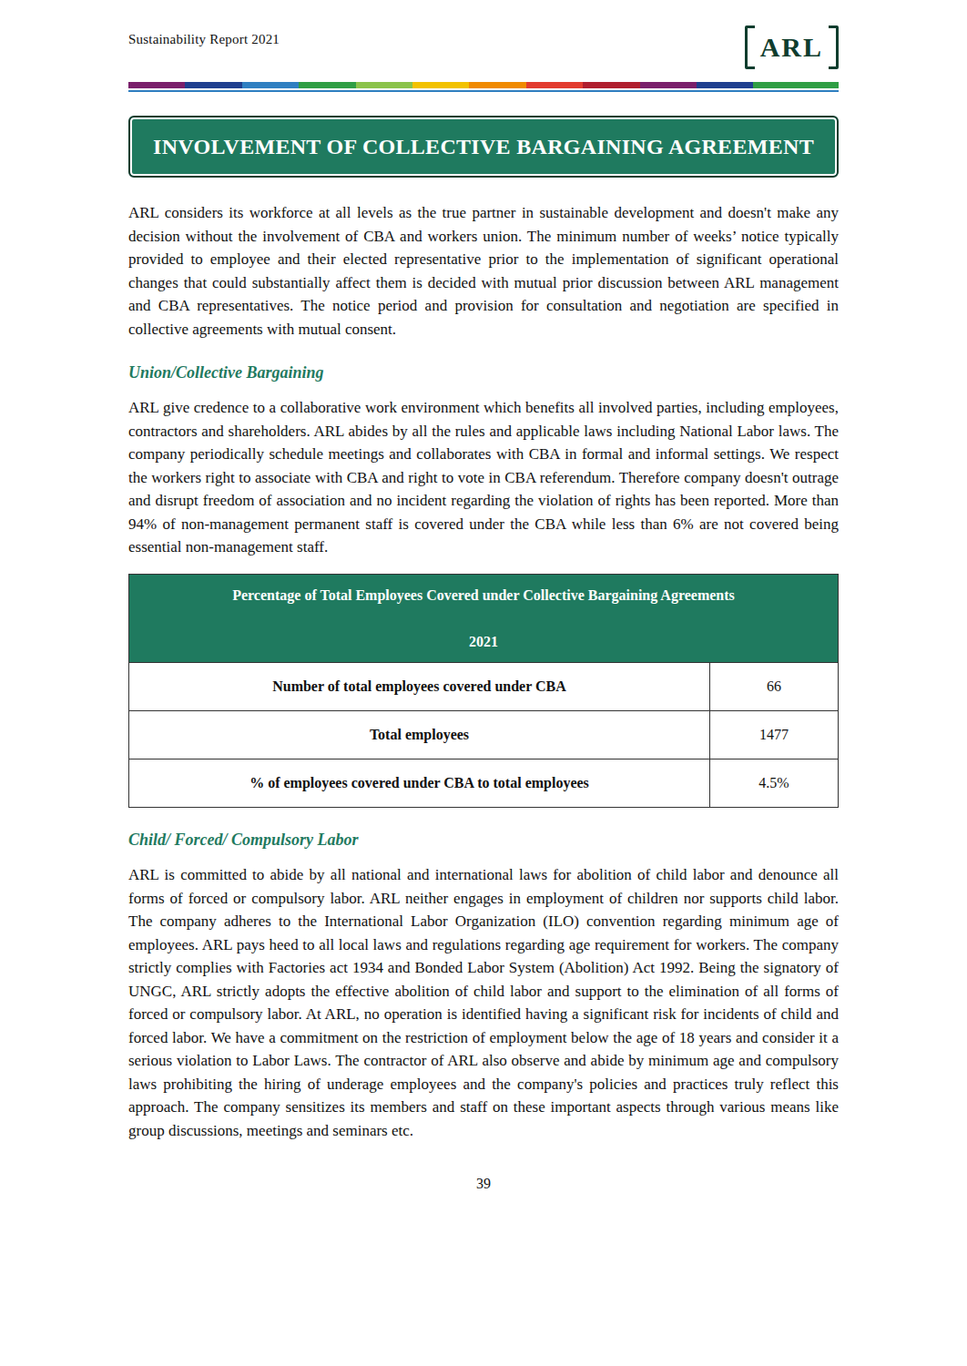Sustainability Report 2021
ARL
INVOLVEMENT OF COLLECTIVE BARGAINING AGREEMENT
ARL considers its workforce at all levels as the true partner in sustainable development and doesn't make any decision without the involvement of CBA and workers union. The minimum number of weeks’ notice typically provided to employee and their elected representative prior to the implementation of significant operational changes that could substantially affect them is decided with mutual prior discussion between ARL management and CBA representatives. The notice period and provision for consultation and negotiation are specified in collective agreements with mutual consent.
Union/Collective Bargaining
ARL give credence to a collaborative work environment which benefits all involved parties, including employees, contractors and shareholders. ARL abides by all the rules and applicable laws including National Labor laws. The company periodically schedule meetings and collaborates with CBA in formal and informal settings. We respect the workers right to associate with CBA and right to vote in CBA referendum. Therefore company doesn't outrage and disrupt freedom of association and no incident regarding the violation of rights has been reported. More than 94% of non-management permanent staff is covered under the CBA while less than 6% are not covered being essential non-management staff.
| Percentage of Total Employees Covered under Collective Bargaining Agreements 2021 |
| --- |
| Number of total employees covered under CBA | 66 |
| Total employees | 1477 |
| % of employees covered under CBA to total employees | 4.5% |
Child/ Forced/ Compulsory Labor
ARL is committed to abide by all national and international laws for abolition of child labor and denounce all forms of forced or compulsory labor. ARL neither engages in employment of children nor supports child labor. The company adheres to the International Labor Organization (ILO) convention regarding minimum age of employees. ARL pays heed to all local laws and regulations regarding age requirement for workers. The company strictly complies with Factories act 1934 and Bonded Labor System (Abolition) Act 1992. Being the signatory of UNGC, ARL strictly adopts the effective abolition of child labor and support to the elimination of all forms of forced or compulsory labor. At ARL, no operation is identified having a significant risk for incidents of child and forced labor. We have a commitment on the restriction of employment below the age of 18 years and consider it a serious violation to Labor Laws. The contractor of ARL also observe and abide by minimum age and compulsory laws prohibiting the hiring of underage employees and the company's policies and practices truly reflect this approach. The company sensitizes its members and staff on these important aspects through various means like group discussions, meetings and seminars etc.
39